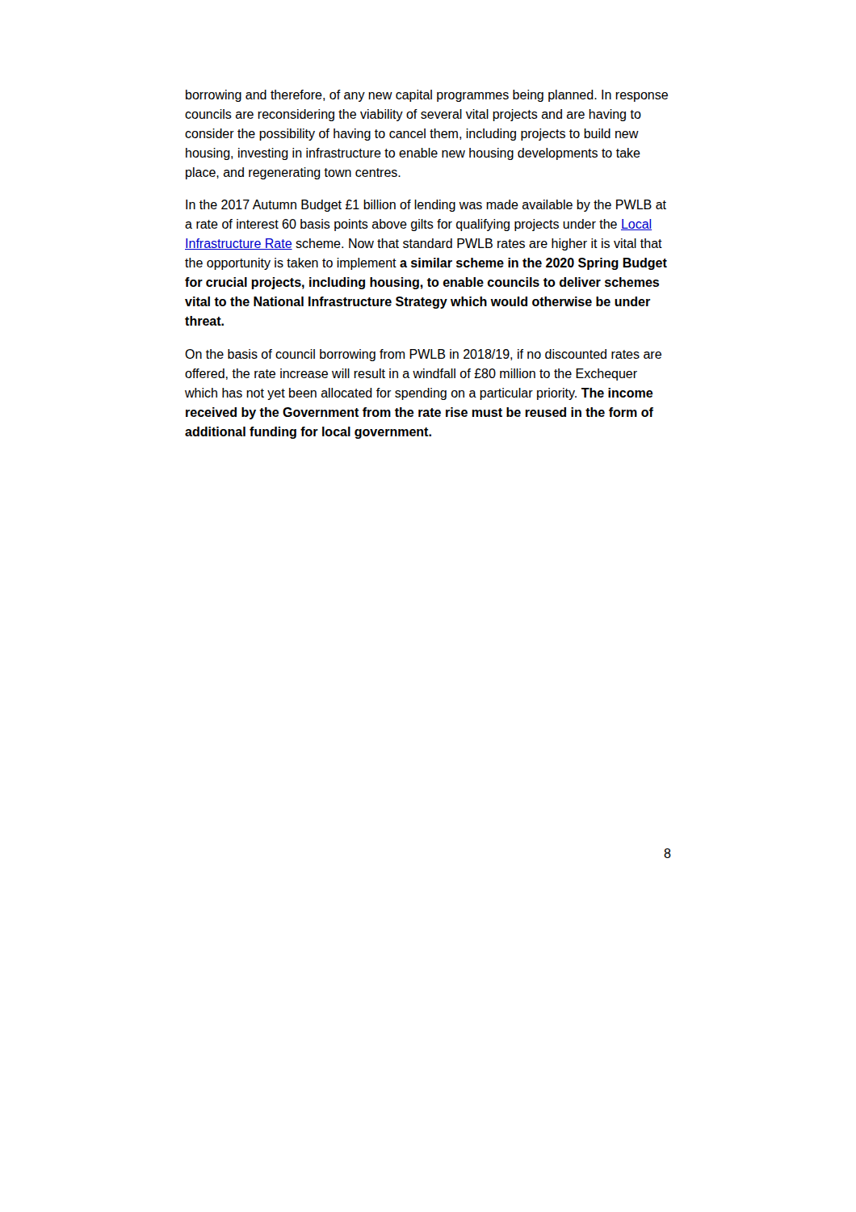borrowing and therefore, of any new capital programmes being planned. In response councils are reconsidering the viability of several vital projects and are having to consider the possibility of having to cancel them, including projects to build new housing, investing in infrastructure to enable new housing developments to take place, and regenerating town centres.
In the 2017 Autumn Budget £1 billion of lending was made available by the PWLB at a rate of interest 60 basis points above gilts for qualifying projects under the Local Infrastructure Rate scheme. Now that standard PWLB rates are higher it is vital that the opportunity is taken to implement a similar scheme in the 2020 Spring Budget for crucial projects, including housing, to enable councils to deliver schemes vital to the National Infrastructure Strategy which would otherwise be under threat.
On the basis of council borrowing from PWLB in 2018/19, if no discounted rates are offered, the rate increase will result in a windfall of £80 million to the Exchequer which has not yet been allocated for spending on a particular priority. The income received by the Government from the rate rise must be reused in the form of additional funding for local government.
8